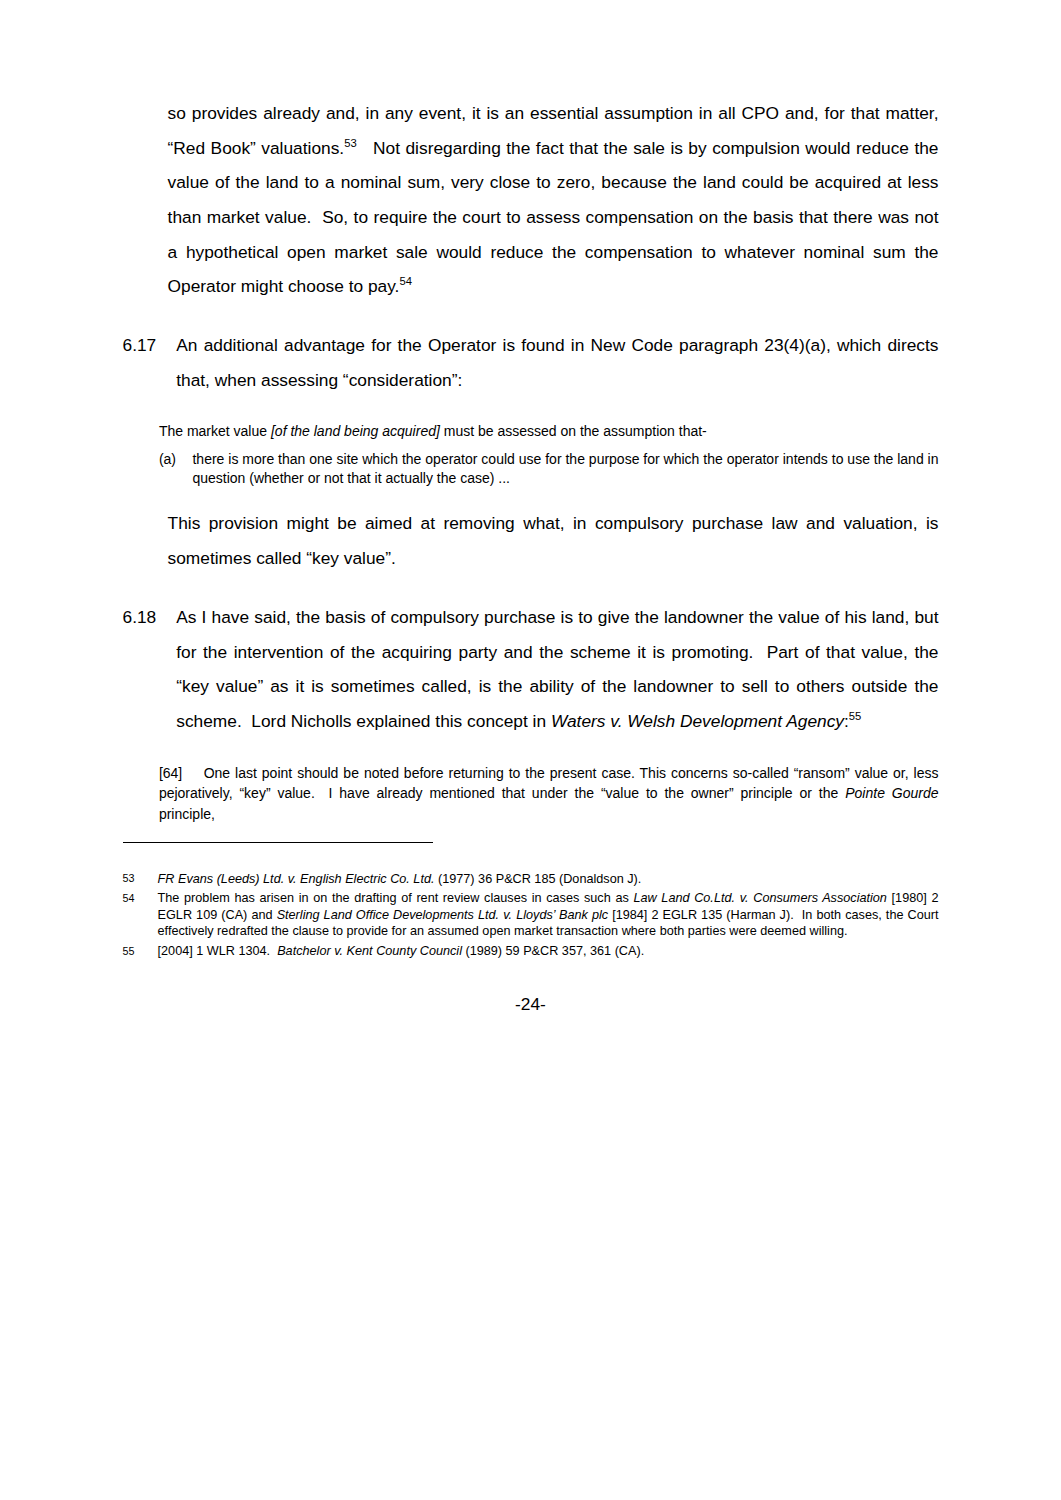so provides already and, in any event, it is an essential assumption in all CPO and, for that matter, “Red Book” valuations.53 Not disregarding the fact that the sale is by compulsion would reduce the value of the land to a nominal sum, very close to zero, because the land could be acquired at less than market value. So, to require the court to assess compensation on the basis that there was not a hypothetical open market sale would reduce the compensation to whatever nominal sum the Operator might choose to pay.54
6.17
An additional advantage for the Operator is found in New Code paragraph 23(4)(a), which directs that, when assessing “consideration”:
The market value [of the land being acquired] must be assessed on the assumption that-
(a)
there is more than one site which the operator could use for the purpose for which the operator intends to use the land in question (whether or not that it actually the case) ...
This provision might be aimed at removing what, in compulsory purchase law and valuation, is sometimes called “key value”.
6.18
As I have said, the basis of compulsory purchase is to give the landowner the value of his land, but for the intervention of the acquiring party and the scheme it is promoting. Part of that value, the “key value” as it is sometimes called, is the ability of the landowner to sell to others outside the scheme. Lord Nicholls explained this concept in Waters v. Welsh Development Agency:55
[64] One last point should be noted before returning to the present case. This concerns so-called “ransom” value or, less pejoratively, “key” value. I have already mentioned that under the “value to the owner” principle or the Pointe Gourde principle,
53
FR Evans (Leeds) Ltd. v. English Electric Co. Ltd. (1977) 36 P&CR 185 (Donaldson J).
54
The problem has arisen in on the drafting of rent review clauses in cases such as Law Land Co.Ltd. v. Consumers Association [1980] 2 EGLR 109 (CA) and Sterling Land Office Developments Ltd. v. Lloyds’ Bank plc [1984] 2 EGLR 135 (Harman J). In both cases, the Court effectively redrafted the clause to provide for an assumed open market transaction where both parties were deemed willing.
55
[2004] 1 WLR 1304. Batchelor v. Kent County Council (1989) 59 P&CR 357, 361 (CA).
-24-